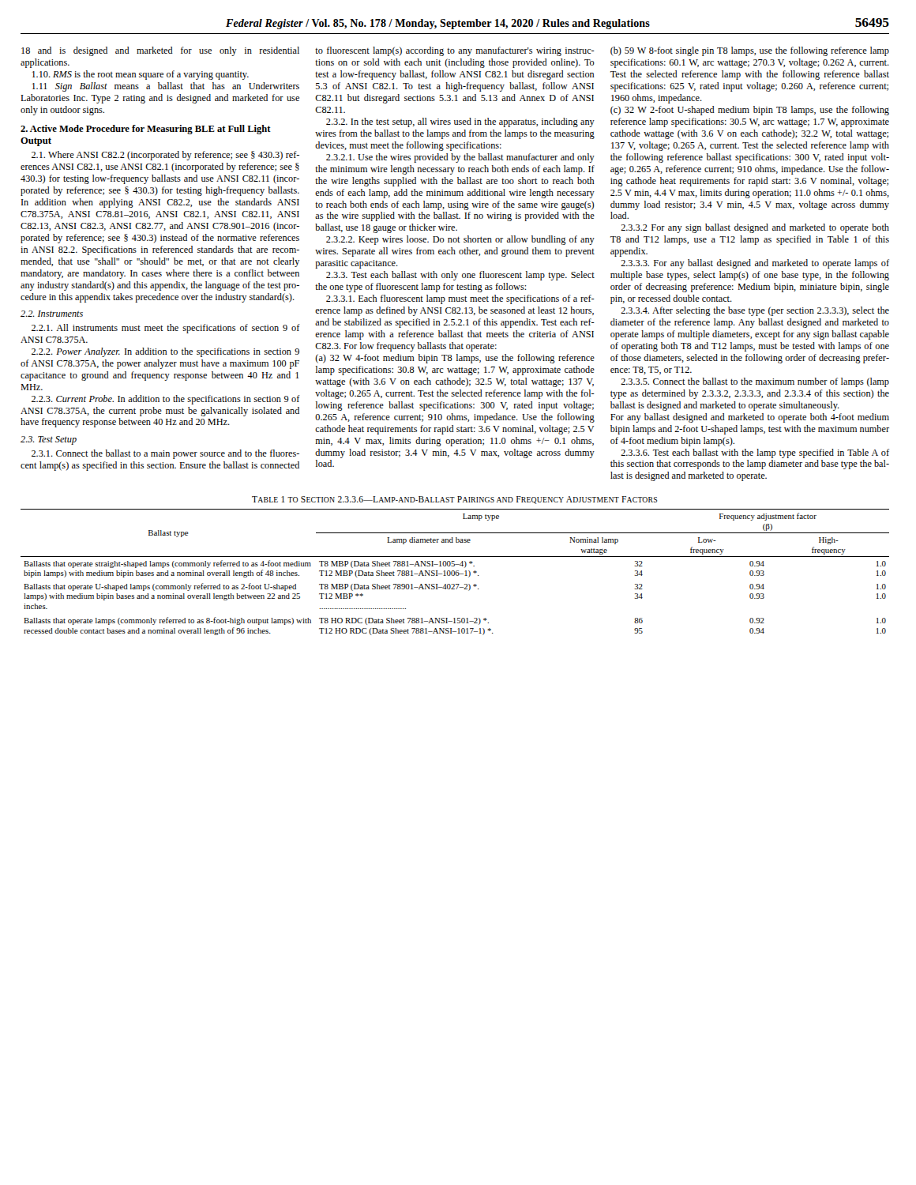Federal Register / Vol. 85, No. 178 / Monday, September 14, 2020 / Rules and Regulations
56495
18 and is designed and marketed for use only in residential applications.
1.10. RMS is the root mean square of a varying quantity.
1.11 Sign Ballast means a ballast that has an Underwriters Laboratories Inc. Type 2 rating and is designed and marketed for use only in outdoor signs.
2. Active Mode Procedure for Measuring BLE at Full Light Output
2.1. Where ANSI C82.2 (incorporated by reference; see § 430.3) references ANSI C82.1, use ANSI C82.1 (incorporated by reference; see § 430.3) for testing low-frequency ballasts and use ANSI C82.11 (incorporated by reference; see § 430.3) for testing high-frequency ballasts. In addition when applying ANSI C82.2, use the standards ANSI C78.375A, ANSI C78.81–2016, ANSI C82.1, ANSI C82.11, ANSI C82.13, ANSI C82.3, ANSI C82.77, and ANSI C78.901–2016 (incorporated by reference; see § 430.3) instead of the normative references in ANSI 82.2. Specifications in referenced standards that are recommended, that use ''shall'' or ''should'' be met, or that are not clearly mandatory, are mandatory. In cases where there is a conflict between any industry standard(s) and this appendix, the language of the test procedure in this appendix takes precedence over the industry standard(s).
2.2. Instruments
2.2.1. All instruments must meet the specifications of section 9 of ANSI C78.375A.
2.2.2. Power Analyzer. In addition to the specifications in section 9 of ANSI C78.375A, the power analyzer must have a maximum 100 pF capacitance to ground and frequency response between 40 Hz and 1 MHz.
2.2.3. Current Probe. In addition to the specifications in section 9 of ANSI C78.375A, the current probe must be galvanically isolated and have frequency response between 40 Hz and 20 MHz.
2.3. Test Setup
2.3.1. Connect the ballast to a main power source and to the fluorescent lamp(s) as specified in this section. Ensure the ballast is connected to fluorescent lamp(s) according to any manufacturer's wiring instructions on or sold with each unit (including those provided online). To test a low-frequency ballast, follow ANSI C82.1 but disregard section 5.3 of ANSI C82.1. To test a high-frequency ballast, follow ANSI C82.11 but disregard sections 5.3.1 and 5.13 and Annex D of ANSI C82.11.
2.3.2. In the test setup, all wires used in the apparatus, including any wires from the ballast to the lamps and from the lamps to the measuring devices, must meet the following specifications:
2.3.2.1. Use the wires provided by the ballast manufacturer and only the minimum wire length necessary to reach both ends of each lamp. If the wire lengths supplied with the ballast are too short to reach both ends of each lamp, add the minimum additional wire length necessary to reach both ends of each lamp, using wire of the same wire gauge(s) as the wire supplied with the ballast. If no wiring is provided with the ballast, use 18 gauge or thicker wire.
2.3.2.2. Keep wires loose. Do not shorten or allow bundling of any wires. Separate all wires from each other, and ground them to prevent parasitic capacitance.
2.3.3. Test each ballast with only one fluorescent lamp type. Select the one type of fluorescent lamp for testing as follows:
2.3.3.1. Each fluorescent lamp must meet the specifications of a reference lamp as defined by ANSI C82.13, be seasoned at least 12 hours, and be stabilized as specified in 2.5.2.1 of this appendix. Test each reference lamp with a reference ballast that meets the criteria of ANSI C82.3. For low frequency ballasts that operate:
(a) 32 W 4-foot medium bipin T8 lamps, use the following reference lamp specifications: 30.8 W, arc wattage; 1.7 W, approximate cathode wattage (with 3.6 V on each cathode); 32.5 W, total wattage; 137 V, voltage; 0.265 A, current. Test the selected reference lamp with the following reference ballast specifications: 300 V, rated input voltage; 0.265 A, reference current; 910 ohms, impedance. Use the following cathode heat requirements for rapid start: 3.6 V nominal, voltage; 2.5 V min, 4.4 V max, limits during operation; 11.0 ohms +/− 0.1 ohms, dummy load resistor; 3.4 V min, 4.5 V max, voltage across dummy load.
(b) 59 W 8-foot single pin T8 lamps, use the following reference lamp specifications: 60.1 W, arc wattage; 270.3 V, voltage; 0.262 A, current. Test the selected reference lamp with the following reference ballast specifications: 625 V, rated input voltage; 0.260 A, reference current; 1960 ohms, impedance.
(c) 32 W 2-foot U-shaped medium bipin T8 lamps, use the following reference lamp specifications: 30.5 W, arc wattage; 1.7 W, approximate cathode wattage (with 3.6 V on each cathode); 32.2 W, total wattage; 137 V, voltage; 0.265 A, current. Test the selected reference lamp with the following reference ballast specifications: 300 V, rated input voltage; 0.265 A, reference current; 910 ohms, impedance. Use the following cathode heat requirements for rapid start: 3.6 V nominal, voltage; 2.5 V min, 4.4 V max, limits during operation; 11.0 ohms +/- 0.1 ohms, dummy load resistor; 3.4 V min, 4.5 V max, voltage across dummy load.
2.3.3.2 For any sign ballast designed and marketed to operate both T8 and T12 lamps, use a T12 lamp as specified in Table 1 of this appendix.
2.3.3.3. For any ballast designed and marketed to operate lamps of multiple base types, select lamp(s) of one base type, in the following order of decreasing preference: Medium bipin, miniature bipin, single pin, or recessed double contact.
2.3.3.4. After selecting the base type (per section 2.3.3.3), select the diameter of the reference lamp. Any ballast designed and marketed to operate lamps of multiple diameters, except for any sign ballast capable of operating both T8 and T12 lamps, must be tested with lamps of one of those diameters, selected in the following order of decreasing preference: T8, T5, or T12.
2.3.3.5. Connect the ballast to the maximum number of lamps (lamp type as determined by 2.3.3.2, 2.3.3.3, and 2.3.3.4 of this section) the ballast is designed and marketed to operate simultaneously.
For any ballast designed and marketed to operate both 4-foot medium bipin lamps and 2-foot U-shaped lamps, test with the maximum number of 4-foot medium bipin lamp(s).
2.3.3.6. Test each ballast with the lamp type specified in Table A of this section that corresponds to the lamp diameter and base type the ballast is designed and marketed to operate.
TABLE 1 TO SECTION 2.3.3.6—LAMP-AND-BALLAST PAIRINGS AND FREQUENCY ADJUSTMENT FACTORS
| Ballast type | Lamp type | Frequency adjustment factor (β) |
| --- | --- | --- |
| Lamp diameter and base | Nominal lamp wattage | Low- frequency | High- frequency |
| Ballasts that operate straight-shaped lamps (commonly referred to as 4-foot medium bipin lamps) with medium bipin bases and a nominal overall length of 48 inches. | T8 MBP (Data Sheet 7881–ANSI–1005–4) *. T12 MBP (Data Sheet 7881–ANSI–1006–1) *. | 32 34 | 0.94 0.93 | 1.0 1.0 |
| Ballasts that operate U-shaped lamps (commonly referred to as 2-foot U-shaped lamps) with medium bipin bases and a nominal overall length between 22 and 25 inches. | T8 MBP (Data Sheet 78901–ANSI–4027–2) *. T12 MBP ** ......................................... | 32 34 | 0.94 0.93 | 1.0 1.0 |
| Ballasts that operate lamps (commonly referred to as 8-foot-high output lamps) with recessed double contact bases and a nominal overall length of 96 inches. | T8 HO RDC (Data Sheet 7881–ANSI–1501–2) *. T12 HO RDC (Data Sheet 7881–ANSI–1017–1) *. | 86 95 | 0.92 0.94 | 1.0 1.0 |